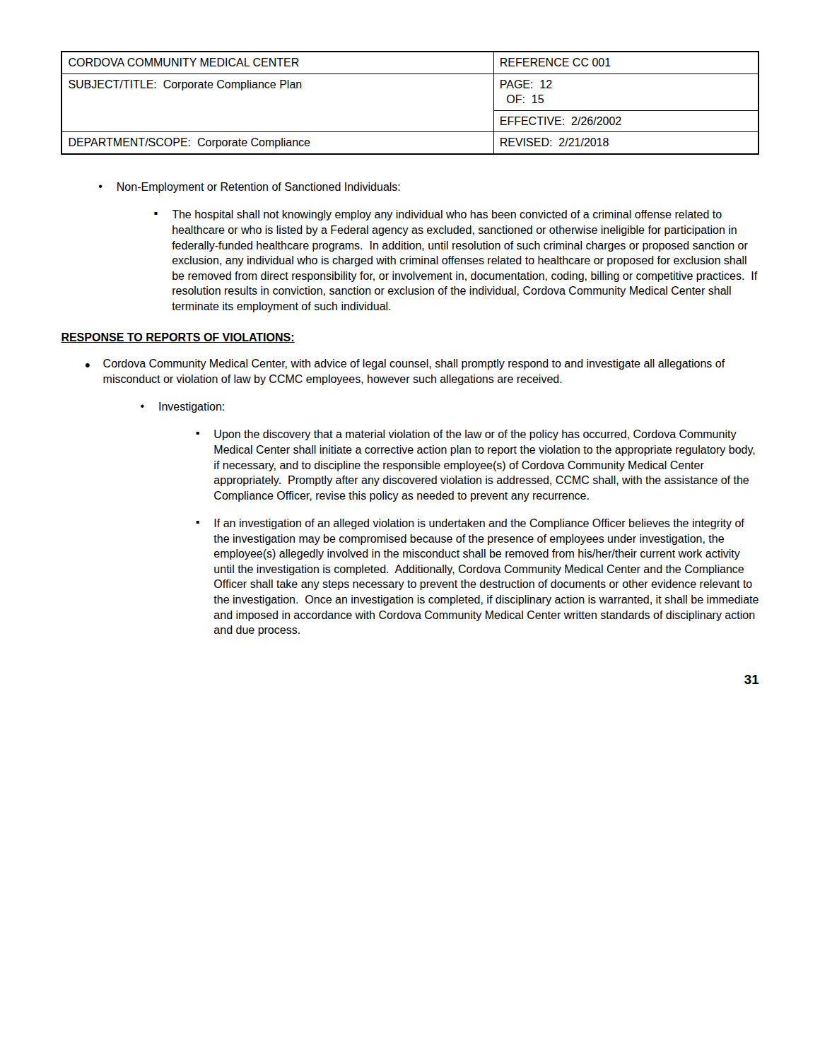| CORDOVA COMMUNITY MEDICAL CENTER | REFERENCE CC 001 |
| SUBJECT/TITLE: Corporate Compliance Plan | PAGE: 12 OF: 15 |
| EFFECTIVE: 2/26/2002 |
| DEPARTMENT/SCOPE: Corporate Compliance | REVISED: 2/21/2018 |
Non-Employment or Retention of Sanctioned Individuals:
The hospital shall not knowingly employ any individual who has been convicted of a criminal offense related to healthcare or who is listed by a Federal agency as excluded, sanctioned or otherwise ineligible for participation in federally-funded healthcare programs. In addition, until resolution of such criminal charges or proposed sanction or exclusion, any individual who is charged with criminal offenses related to healthcare or proposed for exclusion shall be removed from direct responsibility for, or involvement in, documentation, coding, billing or competitive practices. If resolution results in conviction, sanction or exclusion of the individual, Cordova Community Medical Center shall terminate its employment of such individual.
RESPONSE TO REPORTS OF VIOLATIONS:
Cordova Community Medical Center, with advice of legal counsel, shall promptly respond to and investigate all allegations of misconduct or violation of law by CCMC employees, however such allegations are received.
Investigation:
Upon the discovery that a material violation of the law or of the policy has occurred, Cordova Community Medical Center shall initiate a corrective action plan to report the violation to the appropriate regulatory body, if necessary, and to discipline the responsible employee(s) of Cordova Community Medical Center appropriately. Promptly after any discovered violation is addressed, CCMC shall, with the assistance of the Compliance Officer, revise this policy as needed to prevent any recurrence.
If an investigation of an alleged violation is undertaken and the Compliance Officer believes the integrity of the investigation may be compromised because of the presence of employees under investigation, the employee(s) allegedly involved in the misconduct shall be removed from his/her/their current work activity until the investigation is completed. Additionally, Cordova Community Medical Center and the Compliance Officer shall take any steps necessary to prevent the destruction of documents or other evidence relevant to the investigation. Once an investigation is completed, if disciplinary action is warranted, it shall be immediate and imposed in accordance with Cordova Community Medical Center written standards of disciplinary action and due process.
31